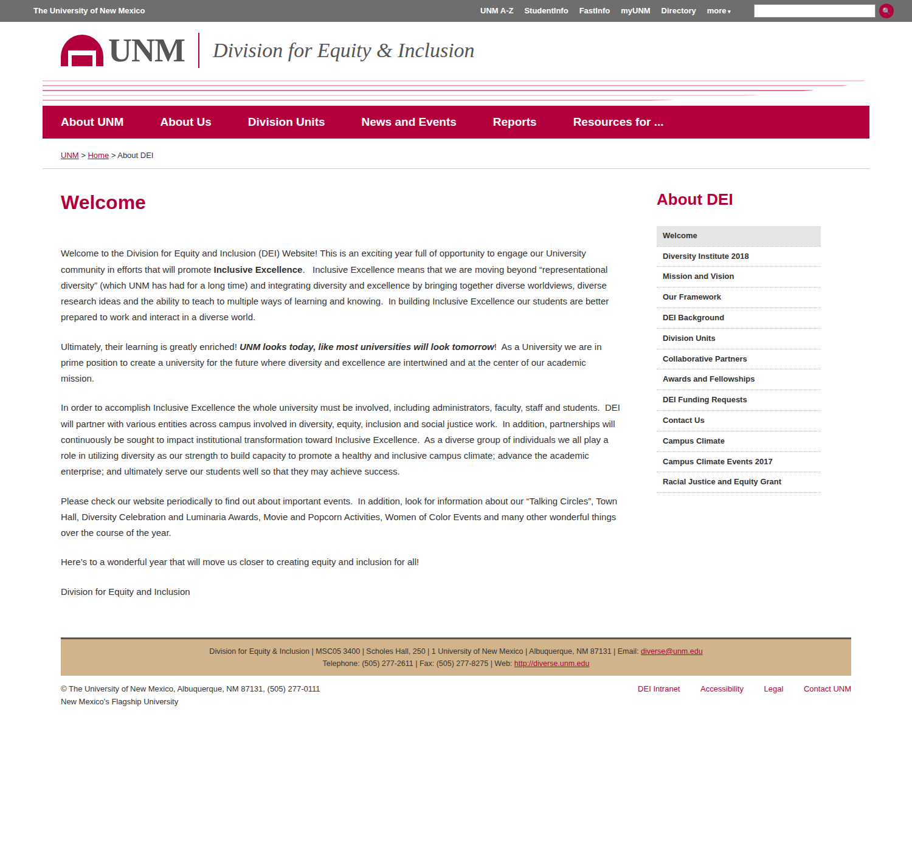The University of New Mexico UNM A-Z StudentInfo FastInfo myUNM Directory more Search 🔍
UNM
Division for Equity & Inclusion
About UNM
About Us
Division Units
News and Events
Reports
Resources for ...
UNM > Home > About DEI
Welcome
Welcome to the Division for Equity and Inclusion (DEI) Website! This is an exciting year full of opportunity to engage our University community in efforts that will promote Inclusive Excellence. Inclusive Excellence means that we are moving beyond “representational diversity” (which UNM has had for a long time) and integrating diversity and excellence by bringing together diverse worldviews, diverse research ideas and the ability to teach to multiple ways of learning and knowing. In building Inclusive Excellence our students are better prepared to work and interact in a diverse world.
Ultimately, their learning is greatly enriched! UNM looks today, like most universities will look tomorrow! As a University we are in prime position to create a university for the future where diversity and excellence are intertwined and at the center of our academic mission.
In order to accomplish Inclusive Excellence the whole university must be involved, including administrators, faculty, staff and students. DEI will partner with various entities across campus involved in diversity, equity, inclusion and social justice work. In addition, partnerships will continuously be sought to impact institutional transformation toward Inclusive Excellence. As a diverse group of individuals we all play a role in utilizing diversity as our strength to build capacity to promote a healthy and inclusive campus climate; advance the academic enterprise; and ultimately serve our students well so that they may achieve success.
Please check our website periodically to find out about important events. In addition, look for information about our “Talking Circles”, Town Hall, Diversity Celebration and Luminaria Awards, Movie and Popcorn Activities, Women of Color Events and many other wonderful things over the course of the year.
Here’s to a wonderful year that will move us closer to creating equity and inclusion for all!
Division for Equity and Inclusion
About DEI
Welcome
Diversity Institute 2018
Mission and Vision
Our Framework
DEI Background
Division Units
Collaborative Partners
Awards and Fellowships
DEI Funding Requests
Contact Us
Campus Climate
Campus Climate Events 2017
Racial Justice and Equity Grant
Division for Equity & Inclusion | MSC05 3400 | Scholes Hall, 250 | 1 University of New Mexico | Albuquerque, NM 87131 | Email: diverse@unm.edu
Telephone: (505) 277-2611 | Fax: (505) 277-8275 | Web: http://diverse.unm.edu
© The University of New Mexico, Albuquerque, NM 87131, (505) 277-0111
New Mexico's Flagship University
DEI Intranet Accessibility Legal Contact UNM